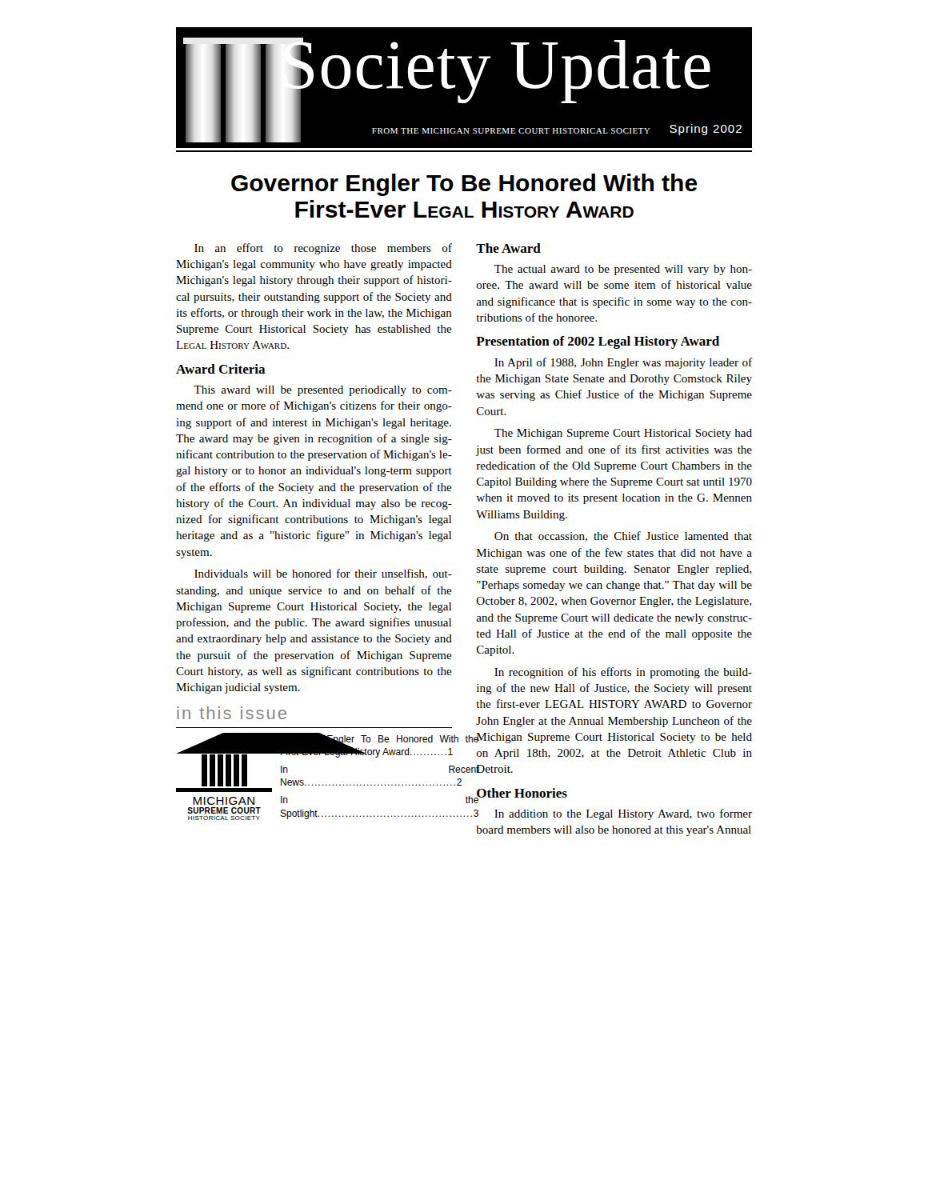Society Update
FROM THE MICHIGAN SUPREME COURT HISTORICAL SOCIETY
Spring 2002
Governor Engler To Be Honored With the
First-Ever Legal History Award
In an effort to recognize those members of Michigan's legal community who have greatly impacted Michigan's legal history through their support of historical pursuits, their outstanding support of the Society and its efforts, or through their work in the law, the Michigan Supreme Court Historical Society has established the Legal History Award.
Award Criteria
This award will be presented periodically to commend one or more of Michigan's citizens for their ongoing support of and interest in Michigan's legal heritage. The award may be given in recognition of a single significant contribution to the preservation of Michigan's legal history or to honor an individual's long-term support of the efforts of the Society and the preservation of the history of the Court. An individual may also be recognized for significant contributions to Michigan's legal heritage and as a "historic figure" in Michigan's legal system.
Individuals will be honored for their unselfish, outstanding, and unique service to and on behalf of the Michigan Supreme Court Historical Society, the legal profession, and the public. The award signifies unusual and extraordinary help and assistance to the Society and the pursuit of the preservation of Michigan Supreme Court history, as well as significant contributions to the Michigan judicial system.
in this issue
MICHIGAN
SUPREME COURT
HISTORICAL SOCIETY
Governor Engler To Be Honored With the First-Ever Legal History Award........... 1
In Recent News............................................ 2
In the Spotlight............................................. 3
The Award
The actual award to be presented will vary by honoree. The award will be some item of historical value and significance that is specific in some way to the contributions of the honoree.
Presentation of 2002 Legal History Award
In April of 1988, John Engler was majority leader of the Michigan State Senate and Dorothy Comstock Riley was serving as Chief Justice of the Michigan Supreme Court.
The Michigan Supreme Court Historical Society had just been formed and one of its first activities was the rededication of the Old Supreme Court Chambers in the Capitol Building where the Supreme Court sat until 1970 when it moved to its present location in the G. Mennen Williams Building.
On that occassion, the Chief Justice lamented that Michigan was one of the few states that did not have a state supreme court building. Senator Engler replied, "Perhaps someday we can change that." That day will be October 8, 2002, when Governor Engler, the Legislature, and the Supreme Court will dedicate the newly constructed Hall of Justice at the end of the mall opposite the Capitol.
In recognition of his efforts in promoting the building of the new Hall of Justice, the Society will present the first-ever LEGAL HISTORY AWARD to Governor John Engler at the Annual Membership Luncheon of the Michigan Supreme Court Historical Society to be held on April 18th, 2002, at the Detroit Athletic Club in Detroit.
Other Honories
In addition to the Legal History Award, two former board members will also be honored at this year's Annual